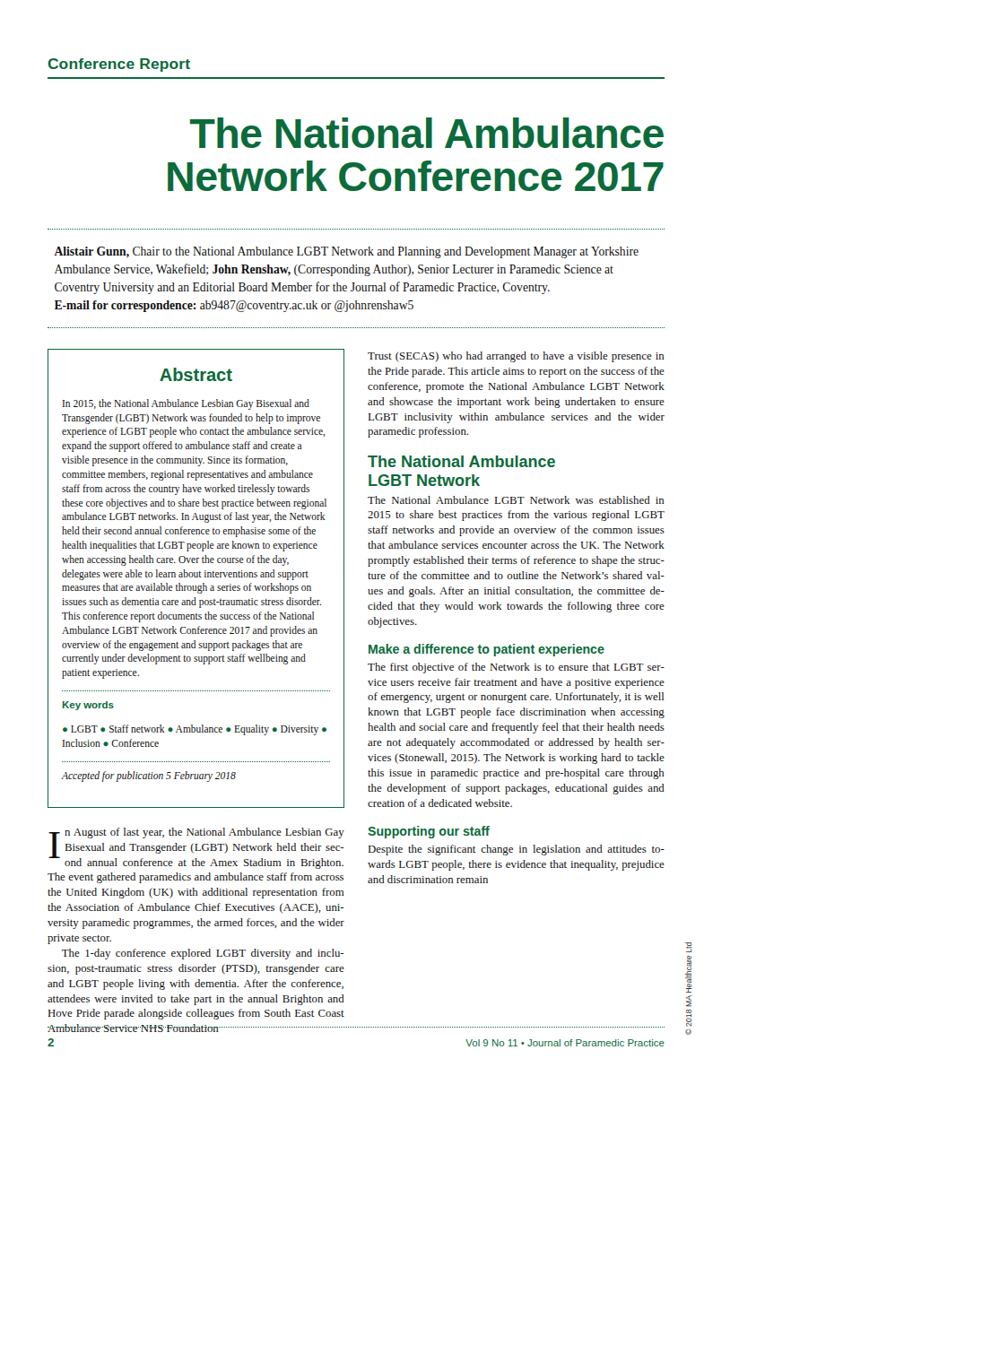Conference Report
The National Ambulance
Network Conference 2017
Alistair Gunn, Chair to the National Ambulance LGBT Network and Planning and Development Manager at Yorkshire Ambulance Service, Wakefield; John Renshaw, (Corresponding Author), Senior Lecturer in Paramedic Science at Coventry University and an Editorial Board Member for the Journal of Paramedic Practice, Coventry.
E-mail for correspondence: ab9487@coventry.ac.uk or @johnrenshaw5
Abstract
In 2015, the National Ambulance Lesbian Gay Bisexual and Transgender (LGBT) Network was founded to help to improve experience of LGBT people who contact the ambulance service, expand the support offered to ambulance staff and create a visible presence in the community. Since its formation, committee members, regional representatives and ambulance staff from across the country have worked tirelessly towards these core objectives and to share best practice between regional ambulance LGBT networks. In August of last year, the Network held their second annual conference to emphasise some of the health inequalities that LGBT people are known to experience when accessing health care. Over the course of the day, delegates were able to learn about interventions and support measures that are available through a series of workshops on issues such as dementia care and post-traumatic stress disorder. This conference report documents the success of the National Ambulance LGBT Network Conference 2017 and provides an overview of the engagement and support packages that are currently under development to support staff wellbeing and patient experience.
Key words
● LGBT ● Staff network ● Ambulance ● Equality ● Diversity ● Inclusion ● Conference
Accepted for publication 5 February 2018
In August of last year, the National Ambulance Lesbian Gay Bisexual and Transgender (LGBT) Network held their second annual conference at the Amex Stadium in Brighton. The event gathered paramedics and ambulance staff from across the United Kingdom (UK) with additional representation from the Association of Ambulance Chief Executives (AACE), university paramedic programmes, the armed forces, and the wider private sector.
The 1-day conference explored LGBT diversity and inclusion, post-traumatic stress disorder (PTSD), transgender care and LGBT people living with dementia. After the conference, attendees were invited to take part in the annual Brighton and Hove Pride parade alongside colleagues from South East Coast Ambulance Service NHS Foundation
Trust (SECAS) who had arranged to have a visible presence in the Pride parade. This article aims to report on the success of the conference, promote the National Ambulance LGBT Network and showcase the important work being undertaken to ensure LGBT inclusivity within ambulance services and the wider paramedic profession.
The National Ambulance
LGBT Network
The National Ambulance LGBT Network was established in 2015 to share best practices from the various regional LGBT staff networks and provide an overview of the common issues that ambulance services encounter across the UK. The Network promptly established their terms of reference to shape the structure of the committee and to outline the Network’s shared values and goals. After an initial consultation, the committee decided that they would work towards the following three core objectives.
Make a difference to patient experience
The first objective of the Network is to ensure that LGBT service users receive fair treatment and have a positive experience of emergency, urgent or nonurgent care. Unfortunately, it is well known that LGBT people face discrimination when accessing health and social care and frequently feel that their health needs are not adequately accommodated or addressed by health services (Stonewall, 2015). The Network is working hard to tackle this issue in paramedic practice and pre-hospital care through the development of support packages, educational guides and creation of a dedicated website.
Supporting our staff
Despite the significant change in legislation and attitudes towards LGBT people, there is evidence that inequality, prejudice and discrimination remain
© 2018 MA Healthcare Ltd
2
Vol 9 No 11 • Journal of Paramedic Practice